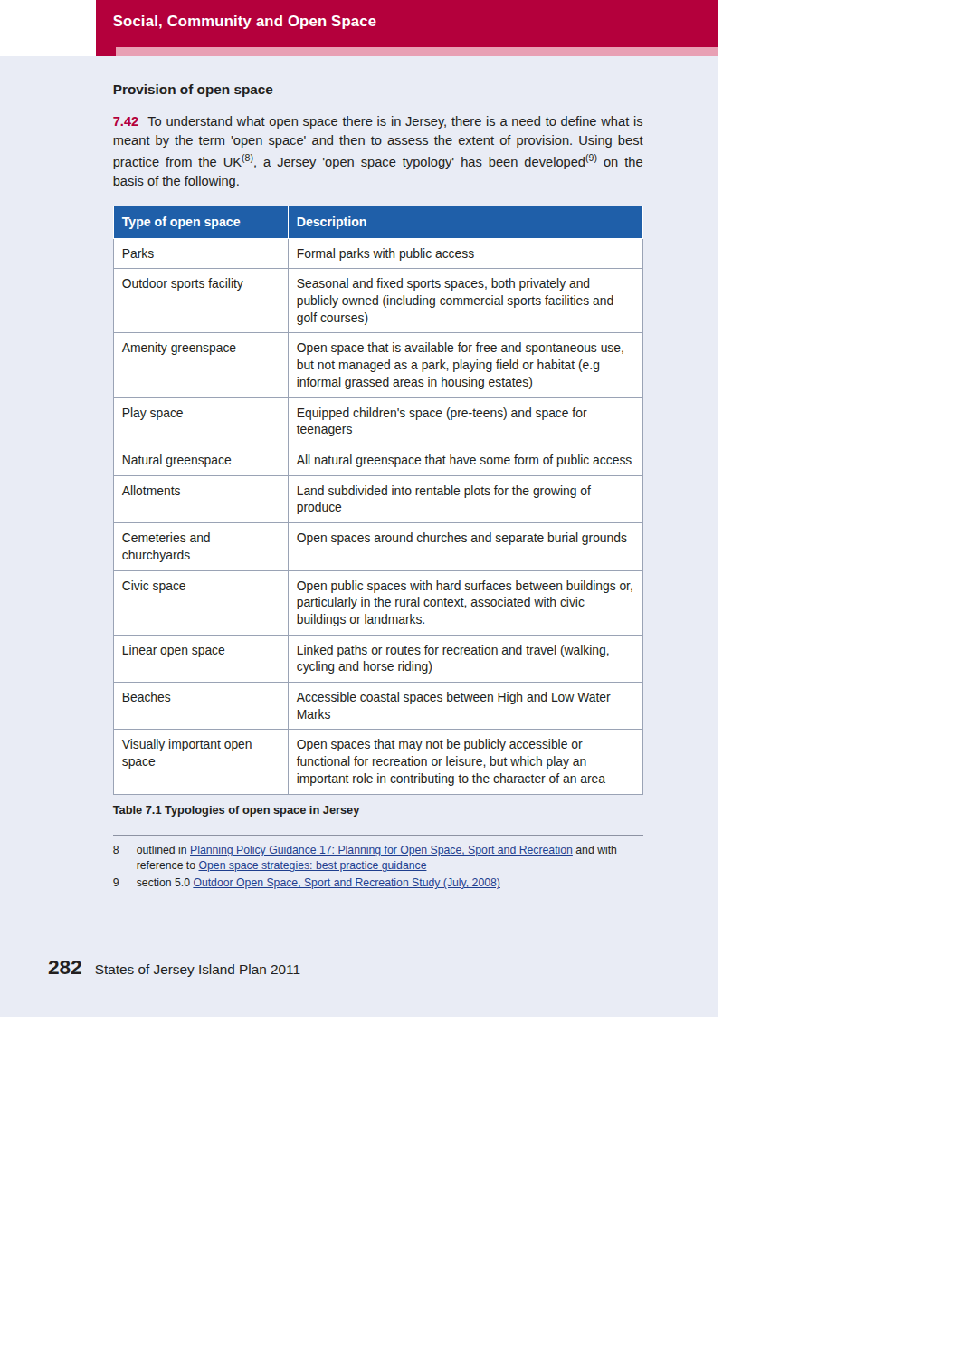7
Social, Community and Open Space
Provision of open space
7.42 To understand what open space there is in Jersey, there is a need to define what is meant by the term 'open space' and then to assess the extent of provision. Using best practice from the UK(8), a Jersey 'open space typology' has been developed(9) on the basis of the following.
| Type of open space | Description |
| --- | --- |
| Parks | Formal parks with public access |
| Outdoor sports facility | Seasonal and fixed sports spaces, both privately and publicly owned (including commercial sports facilities and golf courses) |
| Amenity greenspace | Open space that is available for free and spontaneous use, but not managed as a park, playing field or habitat (e.g informal grassed areas in housing estates) |
| Play space | Equipped children's space (pre-teens) and space for teenagers |
| Natural greenspace | All natural greenspace that have some form of public access |
| Allotments | Land subdivided into rentable plots for the growing of produce |
| Cemeteries and churchyards | Open spaces around churches and separate burial grounds |
| Civic space | Open public spaces with hard surfaces between buildings or, particularly in the rural context, associated with civic buildings or landmarks. |
| Linear open space | Linked paths or routes for recreation and travel (walking, cycling and horse riding) |
| Beaches | Accessible coastal spaces between High and Low Water Marks |
| Visually important open space | Open spaces that may not be publicly accessible or functional for recreation or leisure, but which play an important role in contributing to the character of an area |
Table 7.1 Typologies of open space in Jersey
8
outlined in Planning Policy Guidance 17: Planning for Open Space, Sport and Recreation and with reference to Open space strategies: best practice guidance
9
section 5.0 Outdoor Open Space, Sport and Recreation Study (July, 2008)
282
States of Jersey Island Plan 2011